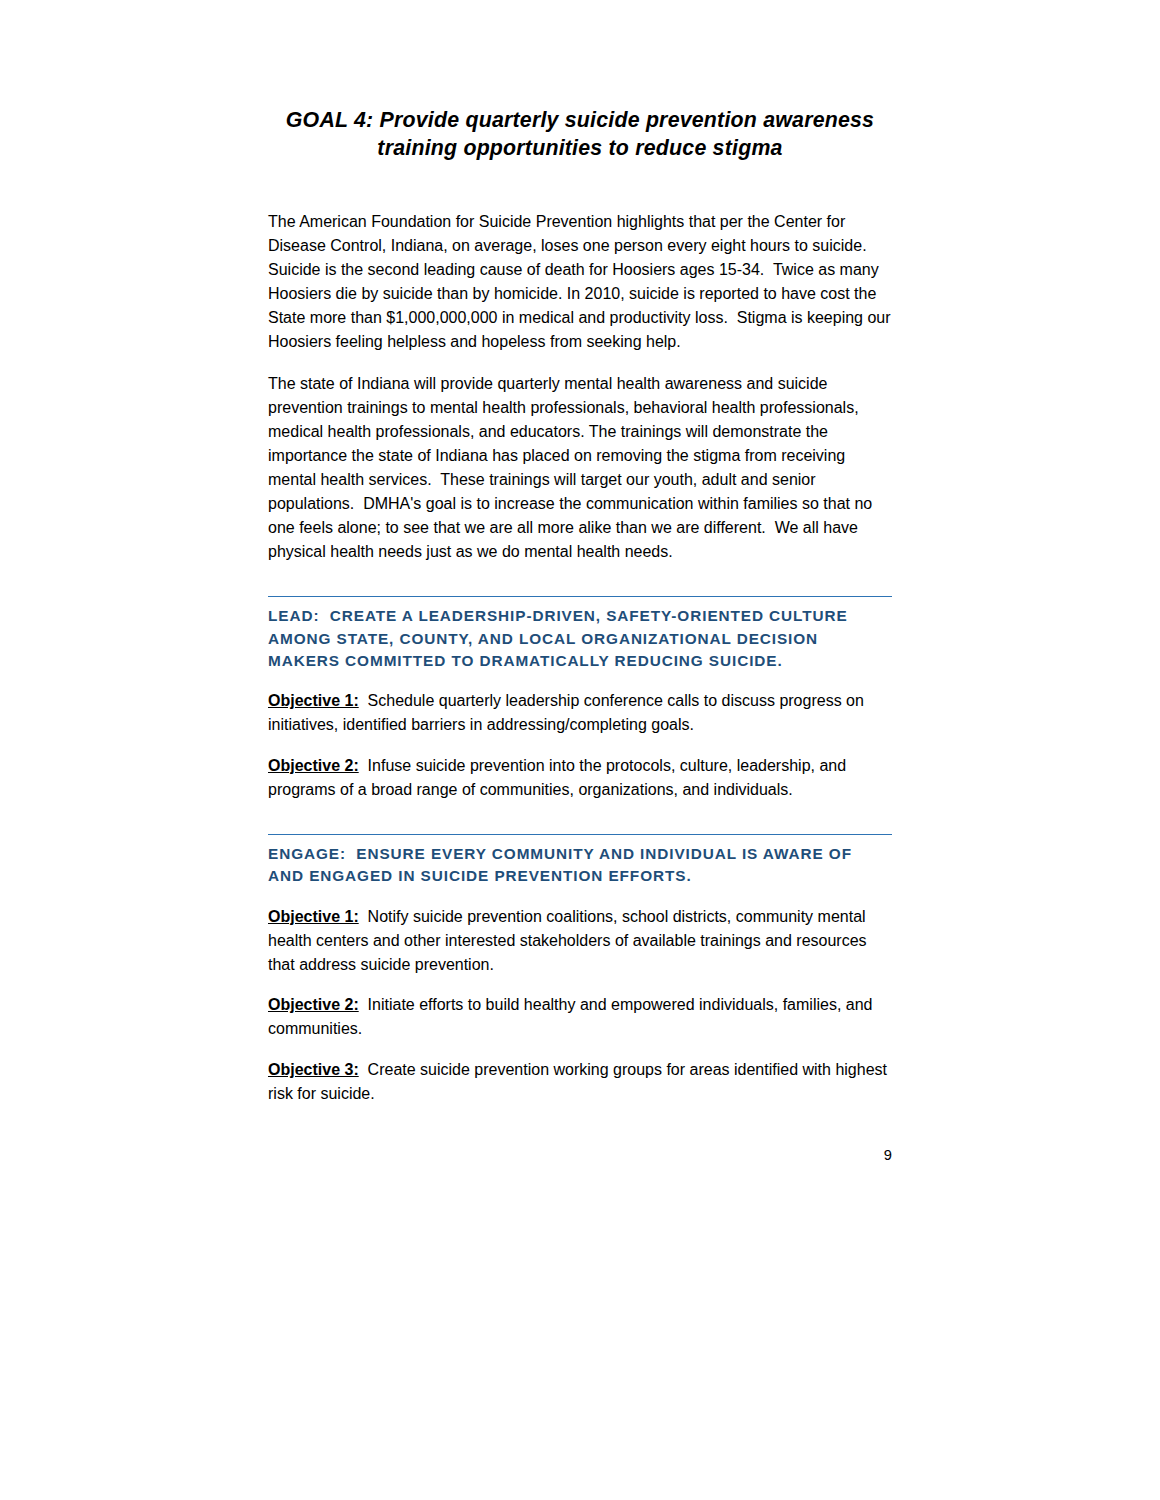GOAL 4: Provide quarterly suicide prevention awareness training opportunities to reduce stigma
The American Foundation for Suicide Prevention highlights that per the Center for Disease Control, Indiana, on average, loses one person every eight hours to suicide. Suicide is the second leading cause of death for Hoosiers ages 15-34. Twice as many Hoosiers die by suicide than by homicide. In 2010, suicide is reported to have cost the State more than $1,000,000,000 in medical and productivity loss. Stigma is keeping our Hoosiers feeling helpless and hopeless from seeking help.
The state of Indiana will provide quarterly mental health awareness and suicide prevention trainings to mental health professionals, behavioral health professionals, medical health professionals, and educators. The trainings will demonstrate the importance the state of Indiana has placed on removing the stigma from receiving mental health services. These trainings will target our youth, adult and senior populations. DMHA's goal is to increase the communication within families so that no one feels alone; to see that we are all more alike than we are different. We all have physical health needs just as we do mental health needs.
Lead: Create a leadership-driven, safety-oriented culture among state, county, and local organizational decision makers committed to dramatically reducing suicide.
Objective 1: Schedule quarterly leadership conference calls to discuss progress on initiatives, identified barriers in addressing/completing goals.
Objective 2: Infuse suicide prevention into the protocols, culture, leadership, and programs of a broad range of communities, organizations, and individuals.
Engage: Ensure every community and individual is aware of and engaged in suicide prevention efforts.
Objective 1: Notify suicide prevention coalitions, school districts, community mental health centers and other interested stakeholders of available trainings and resources that address suicide prevention.
Objective 2: Initiate efforts to build healthy and empowered individuals, families, and communities.
Objective 3: Create suicide prevention working groups for areas identified with highest risk for suicide.
9